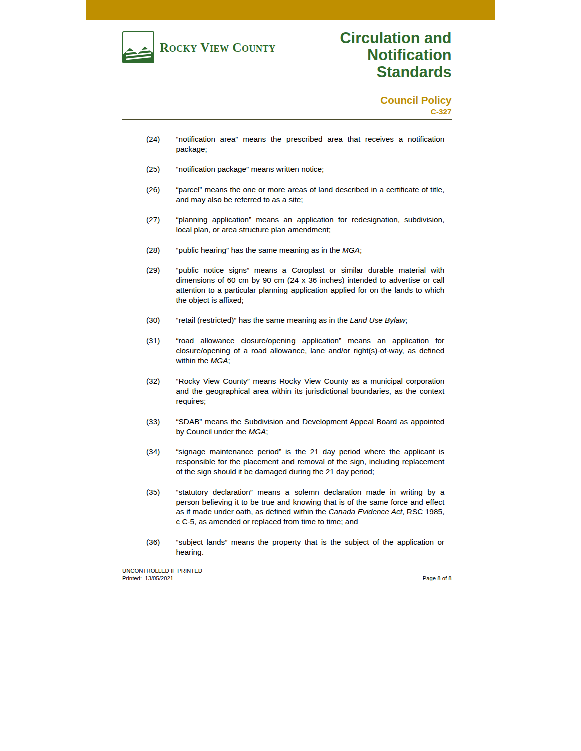Rocky View County
Circulation and Notification
Standards
Council Policy
C-327
(24) “notification area” means the prescribed area that receives a notification package;
(25) “notification package” means written notice;
(26) “parcel” means the one or more areas of land described in a certificate of title, and may also be referred to as a site;
(27) “planning application” means an application for redesignation, subdivision, local plan, or area structure plan amendment;
(28) “public hearing” has the same meaning as in the MGA;
(29) “public notice signs” means a Coroplast or similar durable material with dimensions of 60 cm by 90 cm (24 x 36 inches) intended to advertise or call attention to a particular planning application applied for on the lands to which the object is affixed;
(30) “retail (restricted)” has the same meaning as in the Land Use Bylaw;
(31) “road allowance closure/opening application” means an application for closure/opening of a road allowance, lane and/or right(s)-of-way, as defined within the MGA;
(32) “Rocky View County” means Rocky View County as a municipal corporation and the geographical area within its jurisdictional boundaries, as the context requires;
(33) “SDAB” means the Subdivision and Development Appeal Board as appointed by Council under the MGA;
(34) “signage maintenance period” is the 21 day period where the applicant is responsible for the placement and removal of the sign, including replacement of the sign should it be damaged during the 21 day period;
(35) “statutory declaration” means a solemn declaration made in writing by a person believing it to be true and knowing that is of the same force and effect as if made under oath, as defined within the Canada Evidence Act, RSC 1985, c C-5, as amended or replaced from time to time; and
(36) “subject lands” means the property that is the subject of the application or hearing.
UNCONTROLLED IF PRINTED
Printed: 13/05/2021
Page 8 of 8